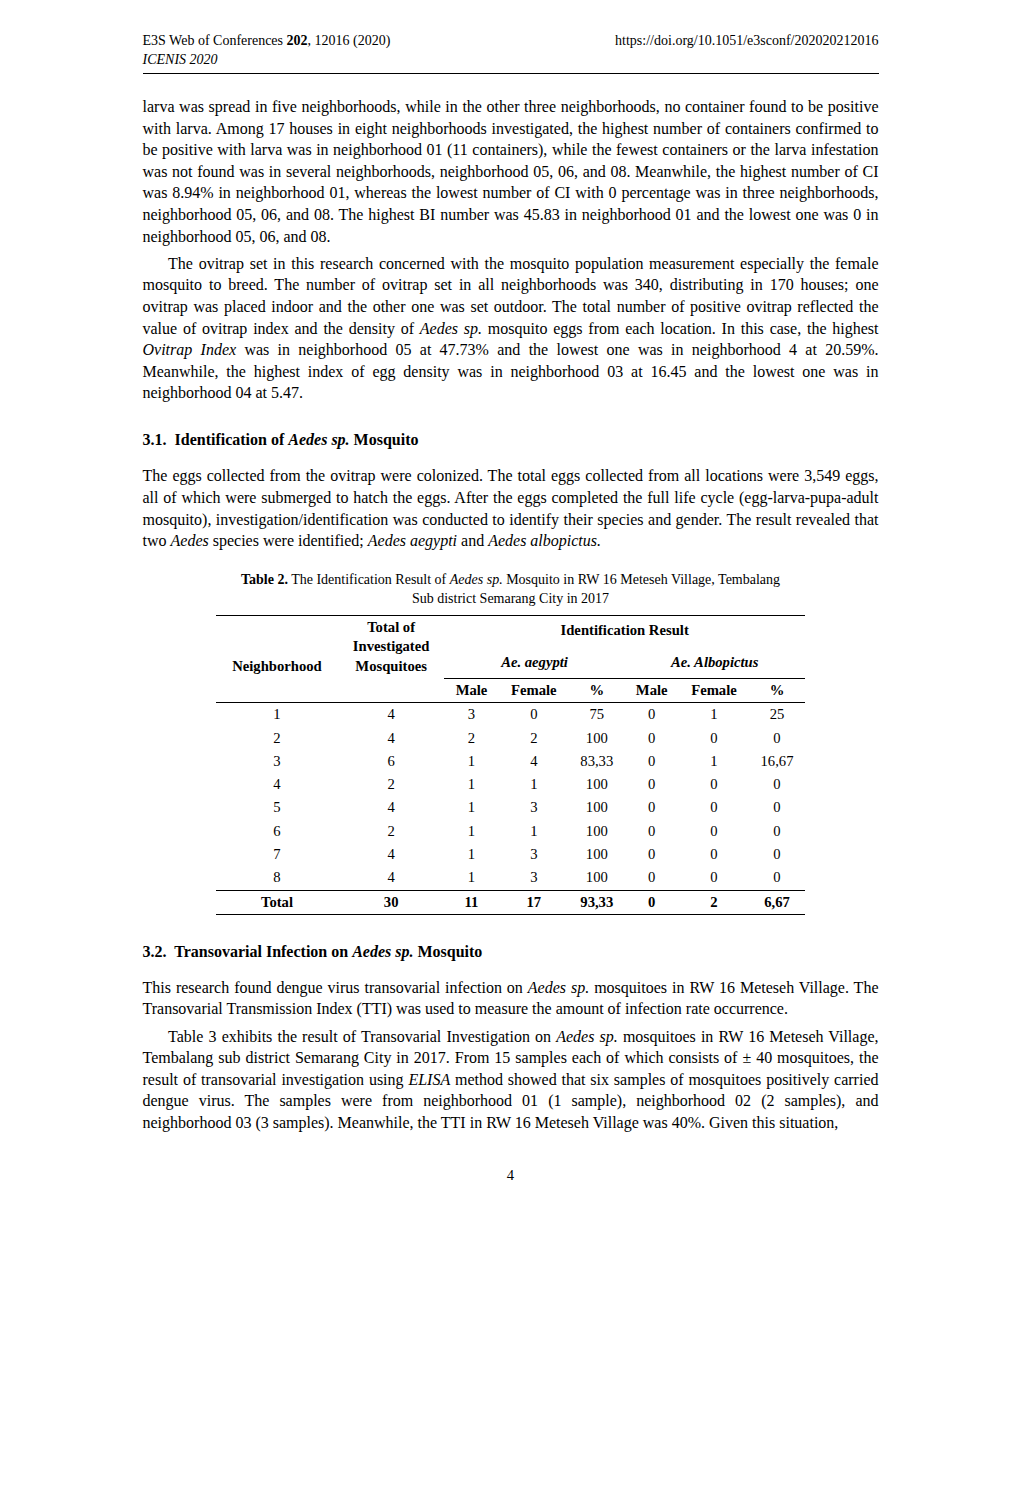E3S Web of Conferences 202, 12016 (2020)
ICENIS 2020
https://doi.org/10.1051/e3sconf/202020212016
larva was spread in five neighborhoods, while in the other three neighborhoods, no container found to be positive with larva. Among 17 houses in eight neighborhoods investigated, the highest number of containers confirmed to be positive with larva was in neighborhood 01 (11 containers), while the fewest containers or the larva infestation was not found was in several neighborhoods, neighborhood 05, 06, and 08. Meanwhile, the highest number of CI was 8.94% in neighborhood 01, whereas the lowest number of CI with 0 percentage was in three neighborhoods, neighborhood 05, 06, and 08. The highest BI number was 45.83 in neighborhood 01 and the lowest one was 0 in neighborhood 05, 06, and 08.
The ovitrap set in this research concerned with the mosquito population measurement especially the female mosquito to breed. The number of ovitrap set in all neighborhoods was 340, distributing in 170 houses; one ovitrap was placed indoor and the other one was set outdoor. The total number of positive ovitrap reflected the value of ovitrap index and the density of Aedes sp. mosquito eggs from each location. In this case, the highest Ovitrap Index was in neighborhood 05 at 47.73% and the lowest one was in neighborhood 4 at 20.59%. Meanwhile, the highest index of egg density was in neighborhood 03 at 16.45 and the lowest one was in neighborhood 04 at 5.47.
3.1. Identification of Aedes sp. Mosquito
The eggs collected from the ovitrap were colonized. The total eggs collected from all locations were 3,549 eggs, all of which were submerged to hatch the eggs. After the eggs completed the full life cycle (egg-larva-pupa-adult mosquito), investigation/identification was conducted to identify their species and gender. The result revealed that two Aedes species were identified; Aedes aegypti and Aedes albopictus.
Table 2. The Identification Result of Aedes sp. Mosquito in RW 16 Meteseh Village, Tembalang Sub district Semarang City in 2017
| Neighborhood | Total of Investigated Mosquitoes | Identification Result |
| --- | --- | --- |
| Ae. aegypti | Ae. Albopictus |
| | | Male | Female | % | Male | Female | % |
| 1 | 4 | 3 | 0 | 75 | 0 | 1 | 25 |
| 2 | 4 | 2 | 2 | 100 | 0 | 0 | 0 |
| 3 | 6 | 1 | 4 | 83,33 | 0 | 1 | 16,67 |
| 4 | 2 | 1 | 1 | 100 | 0 | 0 | 0 |
| 5 | 4 | 1 | 3 | 100 | 0 | 0 | 0 |
| 6 | 2 | 1 | 1 | 100 | 0 | 0 | 0 |
| 7 | 4 | 1 | 3 | 100 | 0 | 0 | 0 |
| 8 | 4 | 1 | 3 | 100 | 0 | 0 | 0 |
| Total | 30 | 11 | 17 | 93,33 | 0 | 2 | 6,67 |
3.2. Transovarial Infection on Aedes sp. Mosquito
This research found dengue virus transovarial infection on Aedes sp. mosquitoes in RW 16 Meteseh Village. The Transovarial Transmission Index (TTI) was used to measure the amount of infection rate occurrence.
Table 3 exhibits the result of Transovarial Investigation on Aedes sp. mosquitoes in RW 16 Meteseh Village, Tembalang sub district Semarang City in 2017. From 15 samples each of which consists of ± 40 mosquitoes, the result of transovarial investigation using ELISA method showed that six samples of mosquitoes positively carried dengue virus. The samples were from neighborhood 01 (1 sample), neighborhood 02 (2 samples), and neighborhood 03 (3 samples). Meanwhile, the TTI in RW 16 Meteseh Village was 40%. Given this situation,
4